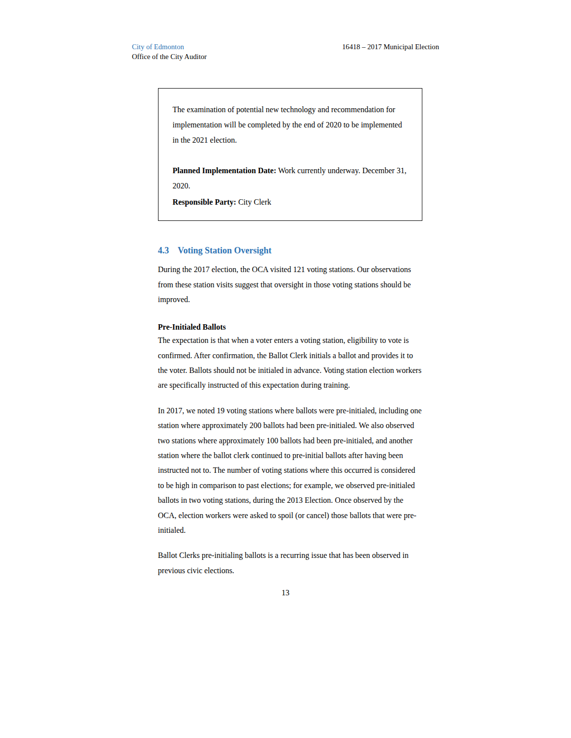City of Edmonton
Office of the City Auditor
16418 – 2017 Municipal Election
The examination of potential new technology and recommendation for implementation will be completed by the end of 2020 to be implemented in the 2021 election.
Planned Implementation Date: Work currently underway. December 31, 2020.
Responsible Party: City Clerk
4.3 Voting Station Oversight
During the 2017 election, the OCA visited 121 voting stations. Our observations from these station visits suggest that oversight in those voting stations should be improved.
Pre-Initialed Ballots
The expectation is that when a voter enters a voting station, eligibility to vote is confirmed. After confirmation, the Ballot Clerk initials a ballot and provides it to the voter. Ballots should not be initialed in advance. Voting station election workers are specifically instructed of this expectation during training.
In 2017, we noted 19 voting stations where ballots were pre-initialed, including one station where approximately 200 ballots had been pre-initialed. We also observed two stations where approximately 100 ballots had been pre-initialed, and another station where the ballot clerk continued to pre-initial ballots after having been instructed not to. The number of voting stations where this occurred is considered to be high in comparison to past elections; for example, we observed pre-initialed ballots in two voting stations, during the 2013 Election. Once observed by the OCA, election workers were asked to spoil (or cancel) those ballots that were pre-initialed.
Ballot Clerks pre-initialing ballots is a recurring issue that has been observed in previous civic elections.
13